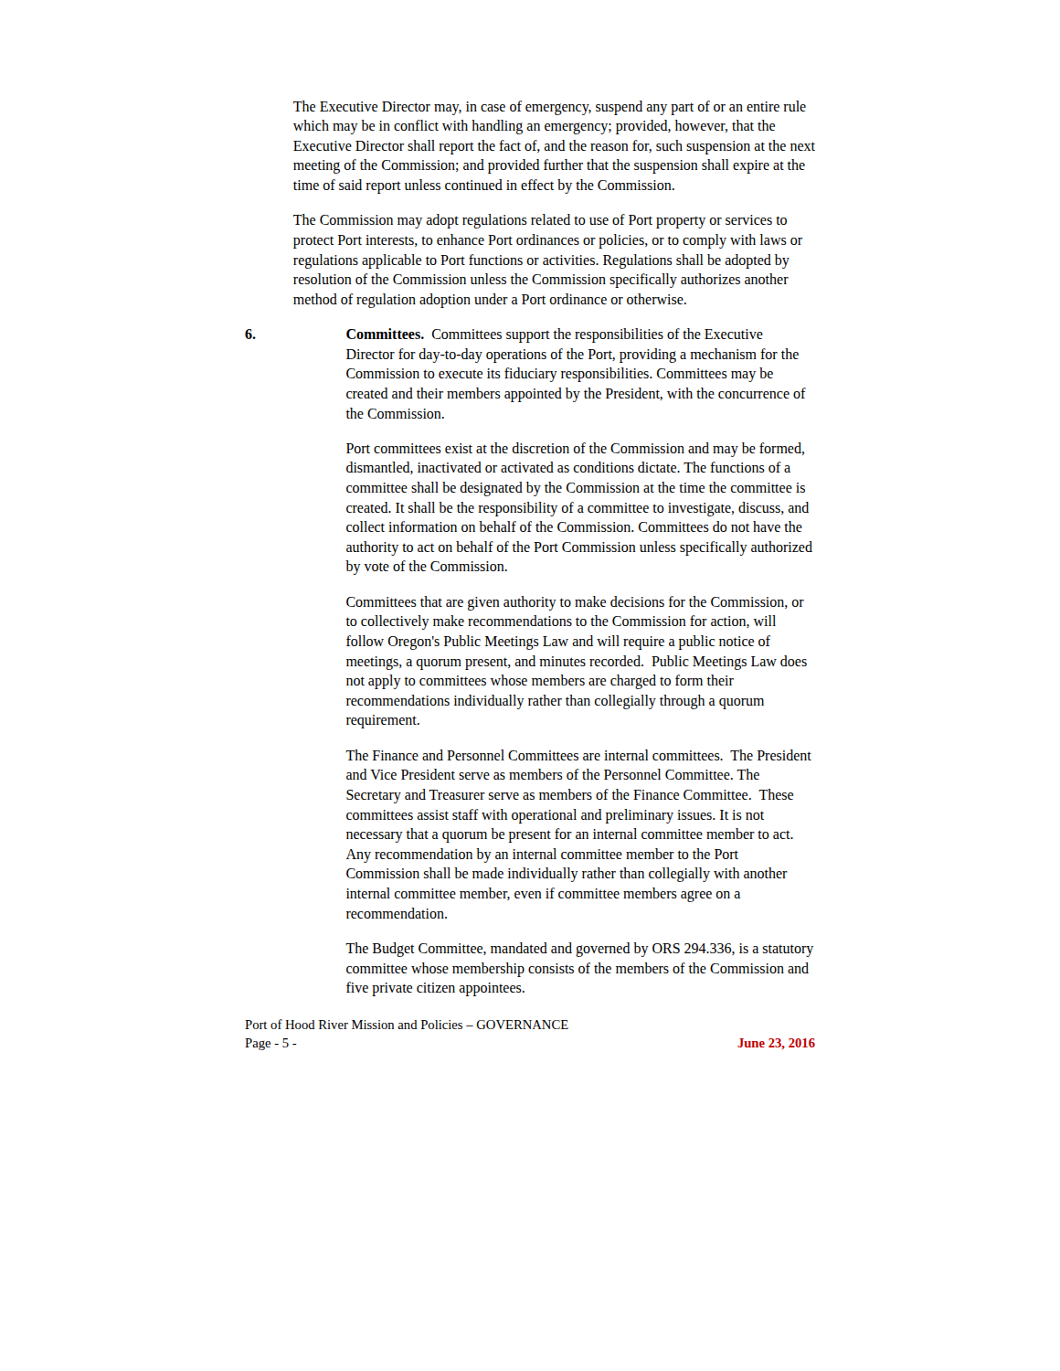The Executive Director may, in case of emergency, suspend any part of or an entire rule which may be in conflict with handling an emergency; provided, however, that the Executive Director shall report the fact of, and the reason for, such suspension at the next meeting of the Commission; and provided further that the suspension shall expire at the time of said report unless continued in effect by the Commission.
The Commission may adopt regulations related to use of Port property or services to protect Port interests, to enhance Port ordinances or policies, or to comply with laws or regulations applicable to Port functions or activities. Regulations shall be adopted by resolution of the Commission unless the Commission specifically authorizes another method of regulation adoption under a Port ordinance or otherwise.
6. Committees. Committees support the responsibilities of the Executive Director for day-to-day operations of the Port, providing a mechanism for the Commission to execute its fiduciary responsibilities. Committees may be created and their members appointed by the President, with the concurrence of the Commission.
Port committees exist at the discretion of the Commission and may be formed, dismantled, inactivated or activated as conditions dictate. The functions of a committee shall be designated by the Commission at the time the committee is created. It shall be the responsibility of a committee to investigate, discuss, and collect information on behalf of the Commission. Committees do not have the authority to act on behalf of the Port Commission unless specifically authorized by vote of the Commission.
Committees that are given authority to make decisions for the Commission, or to collectively make recommendations to the Commission for action, will follow Oregon's Public Meetings Law and will require a public notice of meetings, a quorum present, and minutes recorded. Public Meetings Law does not apply to committees whose members are charged to form their recommendations individually rather than collegially through a quorum requirement.
The Finance and Personnel Committees are internal committees. The President and Vice President serve as members of the Personnel Committee. The Secretary and Treasurer serve as members of the Finance Committee. These committees assist staff with operational and preliminary issues. It is not necessary that a quorum be present for an internal committee member to act. Any recommendation by an internal committee member to the Port Commission shall be made individually rather than collegially with another internal committee member, even if committee members agree on a recommendation.
The Budget Committee, mandated and governed by ORS 294.336, is a statutory committee whose membership consists of the members of the Commission and five private citizen appointees.
Port of Hood River Mission and Policies – GOVERNANCE Page - 5 - June 23, 2016